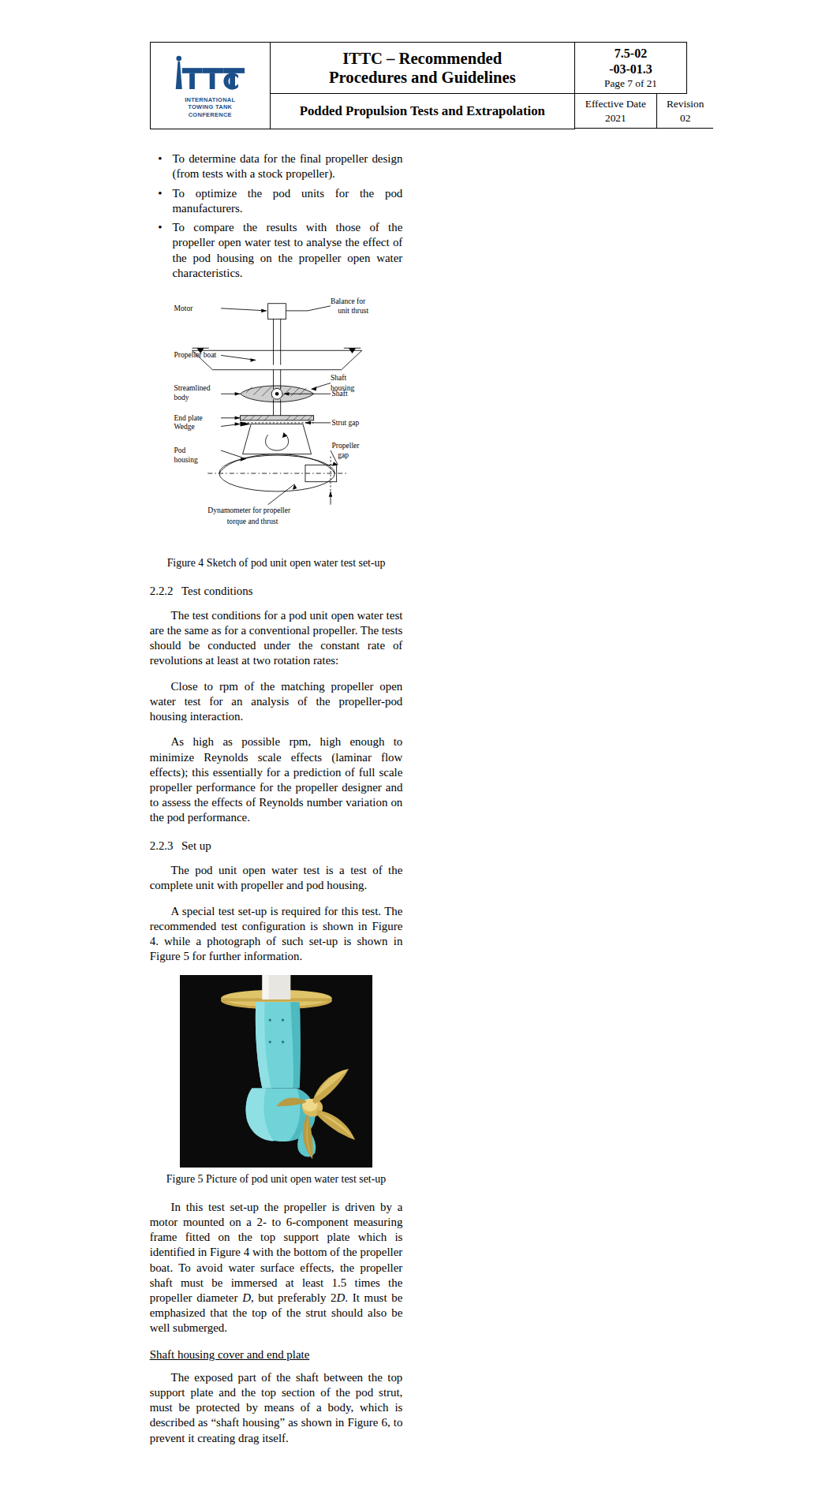| INTERNATIONAL TOWING TANK CONFERENCE | ITTC – Recommended Procedures and Guidelines | 7.5-02 -03-01.3 Page 7 of 21 |
| Podded Propulsion Tests and Extrapolation | / Effective Date 2021 / Revision 02 / |
To determine data for the final propeller design (from tests with a stock propeller).
To optimize the pod units for the pod manufacturers.
To compare the results with those of the propeller open water test to analyse the effect of the pod housing on the propeller open water characteristics.
Motor Balance for unit thrust Propeller boat Streamlined body Shaft housing Shaft End plate Wedge Strut gap Pod housing Propeller gap Dynamometer for propeller torque and thrust
Figure 4 Sketch of pod unit open water test set-up
2.2.2 Test conditions
The test conditions for a pod unit open water test are the same as for a conventional propeller. The tests should be conducted under the constant rate of revolutions at least at two rotation rates:
Close to rpm of the matching propeller open water test for an analysis of the propeller-pod housing interaction.
As high as possible rpm, high enough to minimize Reynolds scale effects (laminar flow effects); this essentially for a prediction of full scale propeller performance for the propeller designer and to assess the effects of Reynolds number variation on the pod performance.
2.2.3 Set up
The pod unit open water test is a test of the complete unit with propeller and pod housing.
A special test set-up is required for this test. The recommended test configuration is shown in Figure 4. while a photograph of such set-up is shown in Figure 5 for further information.
Figure 5 Picture of pod unit open water test set-up
In this test set-up the propeller is driven by a motor mounted on a 2- to 6-component measuring frame fitted on the top support plate which is identified in Figure 4 with the bottom of the propeller boat. To avoid water surface effects, the propeller shaft must be immersed at least 1.5 times the propeller diameter D, but preferably 2D. It must be emphasized that the top of the strut should also be well submerged.
Shaft housing cover and end plate
The exposed part of the shaft between the top support plate and the top section of the pod strut, must be protected by means of a body, which is described as “shaft housing” as shown in Figure 6, to prevent it creating drag itself.